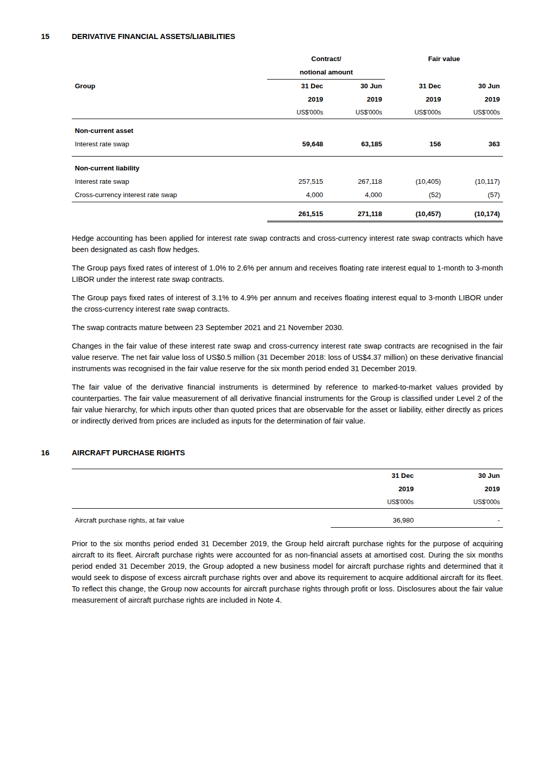15
DERIVATIVE FINANCIAL ASSETS/LIABILITIES
| | Contract/ | Fair value |
| | notional amount | |
| Group | 31 Dec | 30 Jun | 31 Dec | 30 Jun |
| | 2019 | 2019 | 2019 | 2019 |
| | US$'000s | US$'000s | US$'000s | US$'000s |
| Non-current asset | | | | |
| Interest rate swap | 59,648 | 63,185 | 156 | 363 |
| Non-current liability | | | | |
| Interest rate swap | 257,515 | 267,118 | (10,405) | (10,117) |
| Cross-currency interest rate swap | 4,000 | 4,000 | (52) | (57) |
| | 261,515 | 271,118 | (10,457) | (10,174) |
Hedge accounting has been applied for interest rate swap contracts and cross-currency interest rate swap contracts which have been designated as cash flow hedges.
The Group pays fixed rates of interest of 1.0% to 2.6% per annum and receives floating rate interest equal to 1-month to 3-month LIBOR under the interest rate swap contracts.
The Group pays fixed rates of interest of 3.1% to 4.9% per annum and receives floating interest equal to 3-month LIBOR under the cross-currency interest rate swap contracts.
The swap contracts mature between 23 September 2021 and 21 November 2030.
Changes in the fair value of these interest rate swap and cross-currency interest rate swap contracts are recognised in the fair value reserve. The net fair value loss of US$0.5 million (31 December 2018: loss of US$4.37 million) on these derivative financial instruments was recognised in the fair value reserve for the six month period ended 31 December 2019.
The fair value of the derivative financial instruments is determined by reference to marked-to-market values provided by counterparties. The fair value measurement of all derivative financial instruments for the Group is classified under Level 2 of the fair value hierarchy, for which inputs other than quoted prices that are observable for the asset or liability, either directly as prices or indirectly derived from prices are included as inputs for the determination of fair value.
16
AIRCRAFT PURCHASE RIGHTS
| | 31 Dec | 30 Jun |
| | 2019 | 2019 |
| | US$'000s | US$'000s |
| Aircraft purchase rights, at fair value | 36,980 | - |
Prior to the six months period ended 31 December 2019, the Group held aircraft purchase rights for the purpose of acquiring aircraft to its fleet. Aircraft purchase rights were accounted for as non-financial assets at amortised cost. During the six months period ended 31 December 2019, the Group adopted a new business model for aircraft purchase rights and determined that it would seek to dispose of excess aircraft purchase rights over and above its requirement to acquire additional aircraft for its fleet. To reflect this change, the Group now accounts for aircraft purchase rights through profit or loss. Disclosures about the fair value measurement of aircraft purchase rights are included in Note 4.